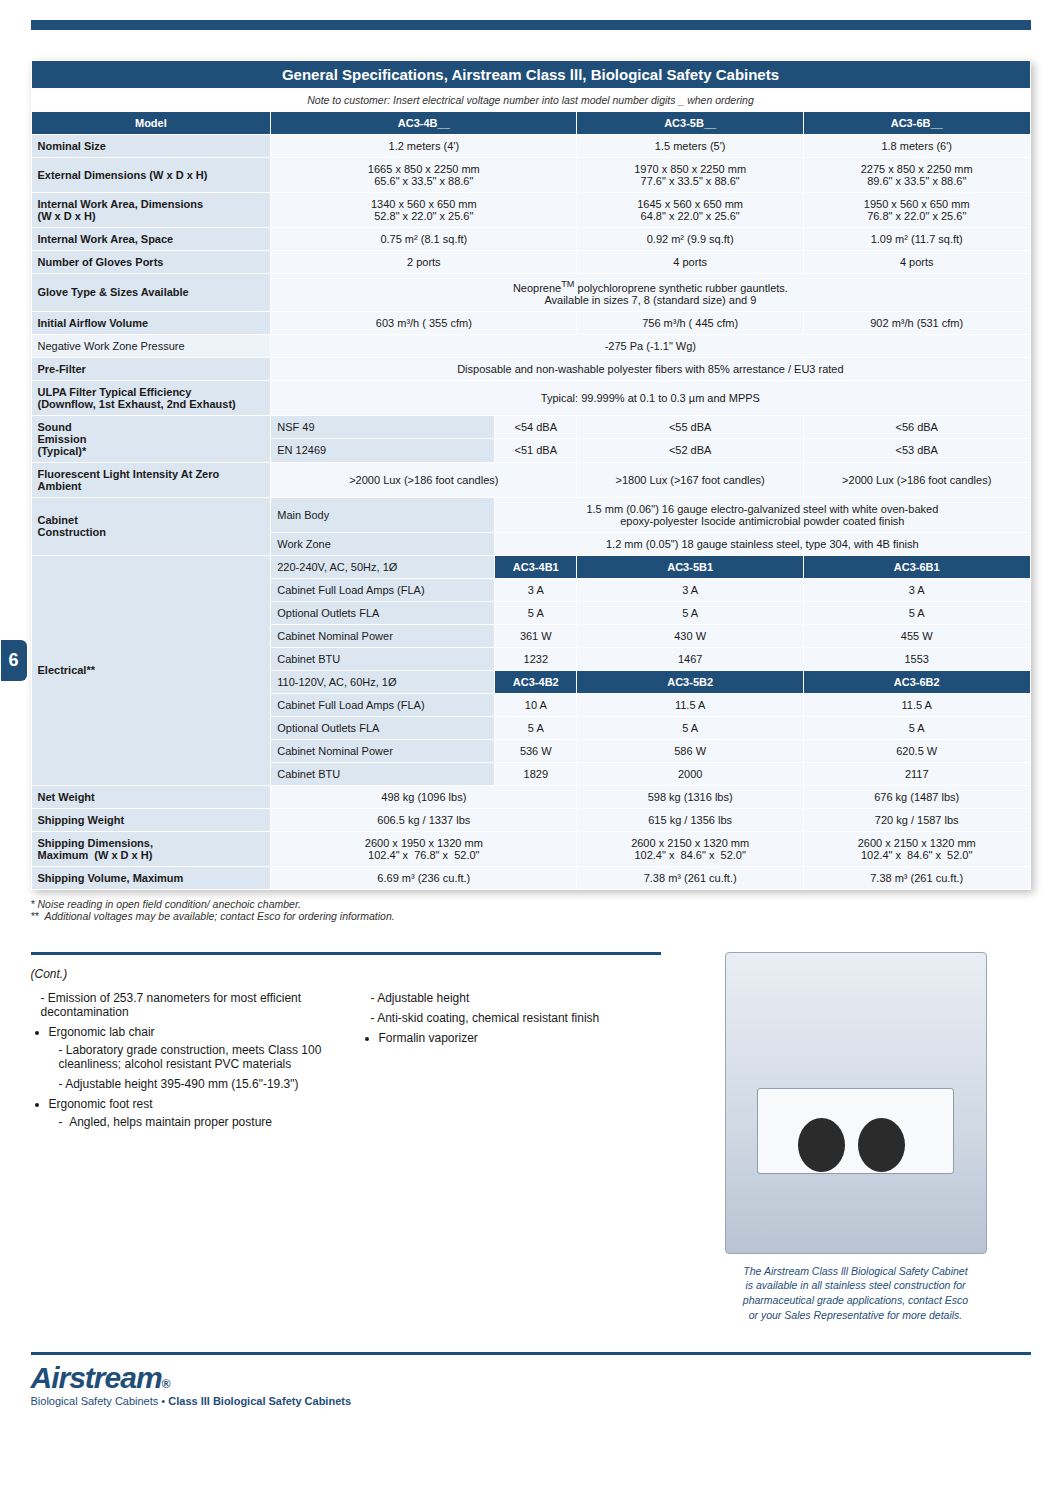6
| General Specifications, Airstream Class lll, Biological Safety Cabinets |
| --- |
| Note to customer: Insert electrical voltage number into last model number digits _ when ordering |
| Model | AC3-4B__ | AC3-5B__ | AC3-6B__ |
| Nominal Size | 1.2 meters (4') | 1.5 meters (5') | 1.8 meters (6') |
| External Dimensions (W x D x H) | 1665 x 850 x 2250 mm 65.6" x 33.5" x 88.6" | 1970 x 850 x 2250 mm 77.6" x 33.5" x 88.6" | 2275 x 850 x 2250 mm 89.6" x 33.5" x 88.6" |
| Internal Work Area, Dimensions (W x D x H) | 1340 x 560 x 650 mm 52.8" x 22.0" x 25.6" | 1645 x 560 x 650 mm 64.8" x 22.0" x 25.6" | 1950 x 560 x 650 mm 76.8" x 22.0" x 25.6" |
| Internal Work Area, Space | 0.75 m² (8.1 sq.ft) | 0.92 m² (9.9 sq.ft) | 1.09 m² (11.7 sq.ft) |
| Number of Gloves Ports | 2 ports | 4 ports | 4 ports |
| Glove Type & Sizes Available | Neoprene TM polychloroprene synthetic rubber gauntlets. Available in sizes 7, 8 (standard size) and 9 |
| Initial Airflow Volume | 603 m³/h ( 355 cfm) | 756 m³/h ( 445 cfm) | 902 m³/h (531 cfm) |
| Negative Work Zone Pressure | -275 Pa (-1.1" Wg) |
| Pre-Filter | Disposable and non-washable polyester fibers with 85% arrestance / EU3 rated |
| ULPA Filter Typical Efficiency (Downflow, 1st Exhaust, 2nd Exhaust) | Typical: 99.999% at 0.1 to 0.3 µm and MPPS |
| Sound Emission (Typical)* | NSF 49 | <54 dBA | <55 dBA | <56 dBA |
| EN 12469 | <51 dBA | <52 dBA | <53 dBA |
| Fluorescent Light Intensity At Zero Ambient | >2000 Lux (>186 foot candles) | >1800 Lux (>167 foot candles) | >2000 Lux (>186 foot candles) |
| Cabinet Construction | Main Body | 1.5 mm (0.06") 16 gauge electro-galvanized steel with white oven-baked epoxy-polyester Isocide antimicrobial powder coated finish |
| Work Zone | 1.2 mm (0.05") 18 gauge stainless steel, type 304, with 4B finish |
| Electrical** | 220-240V, AC, 50Hz, 1Ø | AC3-4B1 | AC3-5B1 | AC3-6B1 |
| Cabinet Full Load Amps (FLA) | 3 A | 3 A | 3 A |
| Optional Outlets FLA | 5 A | 5 A | 5 A |
| Cabinet Nominal Power | 361 W | 430 W | 455 W |
| Cabinet BTU | 1232 | 1467 | 1553 |
| 110-120V, AC, 60Hz, 1Ø | AC3-4B2 | AC3-5B2 | AC3-6B2 |
| Cabinet Full Load Amps (FLA) | 10 A | 11.5 A | 11.5 A |
| Optional Outlets FLA | 5 A | 5 A | 5 A |
| Cabinet Nominal Power | 536 W | 586 W | 620.5 W |
| Cabinet BTU | 1829 | 2000 | 2117 |
| Net Weight | 498 kg (1096 lbs) | 598 kg (1316 lbs) | 676 kg (1487 lbs) |
| Shipping Weight | 606.5 kg / 1337 lbs | 615 kg / 1356 lbs | 720 kg / 1587 lbs |
| Shipping Dimensions, Maximum (W x D x H) | 2600 x 1950 x 1320 mm 102.4" x 76.8" x 52.0" | 2600 x 2150 x 1320 mm 102.4" x 84.6" x 52.0" | 2600 x 2150 x 1320 mm 102.4" x 84.6" x 52.0" |
| Shipping Volume, Maximum | 6.69 m³ (236 cu.ft.) | 7.38 m³ (261 cu.ft.) | 7.38 m³ (261 cu.ft.) |
* Noise reading in open field condition/ anechoic chamber.
** Additional voltages may be available; contact Esco for ordering information.
(Cont.)
Emission of 253.7 nanometers for most efficient decontamination
Ergonomic lab chair
Laboratory grade construction, meets Class 100 cleanliness; alcohol resistant PVC materials
Adjustable height 395-490 mm (15.6"-19.3")
Ergonomic foot rest
Angled, helps maintain proper posture
Adjustable height
Anti-skid coating, chemical resistant finish
Formalin vaporizer
The Airstream Class lll Biological Safety Cabinet
is available in all stainless steel construction for
pharmaceutical grade applications, contact Esco
or your Sales Representative for more details.
Airstream®
Biological Safety Cabinets • Class III Biological Safety Cabinets